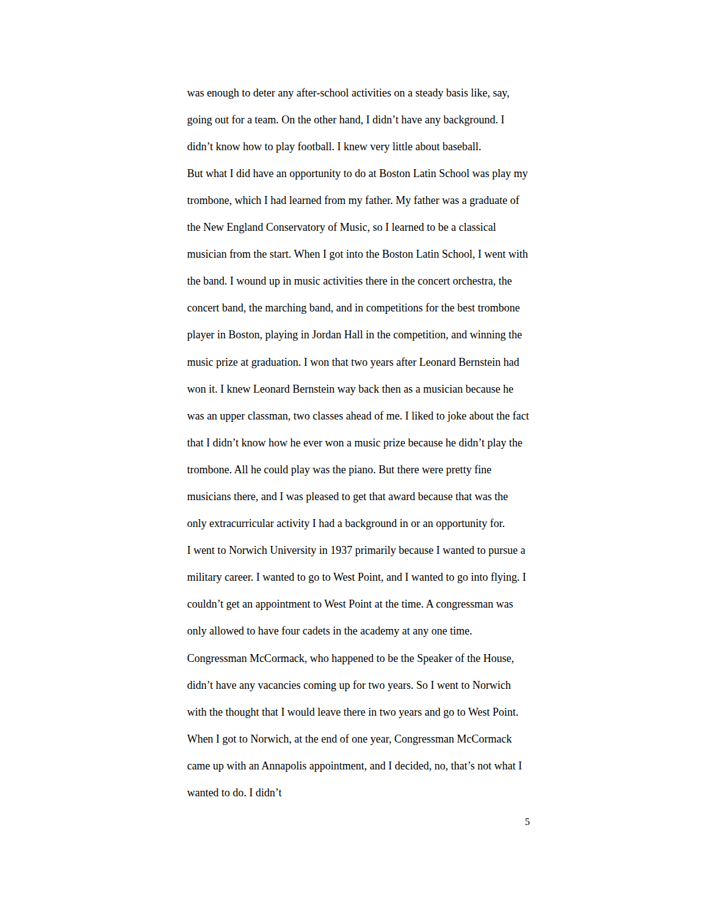was enough to deter any after-school activities on a steady basis like, say, going out for a team. On the other hand, I didn’t have any background. I didn’t know how to play football. I knew very little about baseball.
But what I did have an opportunity to do at Boston Latin School was play my trombone, which I had learned from my father. My father was a graduate of the New England Conservatory of Music, so I learned to be a classical musician from the start. When I got into the Boston Latin School, I went with the band. I wound up in music activities there in the concert orchestra, the concert band, the marching band, and in competitions for the best trombone player in Boston, playing in Jordan Hall in the competition, and winning the music prize at graduation. I won that two years after Leonard Bernstein had won it. I knew Leonard Bernstein way back then as a musician because he was an upper classman, two classes ahead of me. I liked to joke about the fact that I didn’t know how he ever won a music prize because he didn’t play the trombone. All he could play was the piano. But there were pretty fine musicians there, and I was pleased to get that award because that was the only extracurricular activity I had a background in or an opportunity for.
I went to Norwich University in 1937 primarily because I wanted to pursue a military career. I wanted to go to West Point, and I wanted to go into flying. I couldn’t get an appointment to West Point at the time. A congressman was only allowed to have four cadets in the academy at any one time. Congressman McCormack, who happened to be the Speaker of the House, didn’t have any vacancies coming up for two years. So I went to Norwich with the thought that I would leave there in two years and go to West Point. When I got to Norwich, at the end of one year, Congressman McCormack came up with an Annapolis appointment, and I decided, no, that’s not what I wanted to do. I didn’t
5